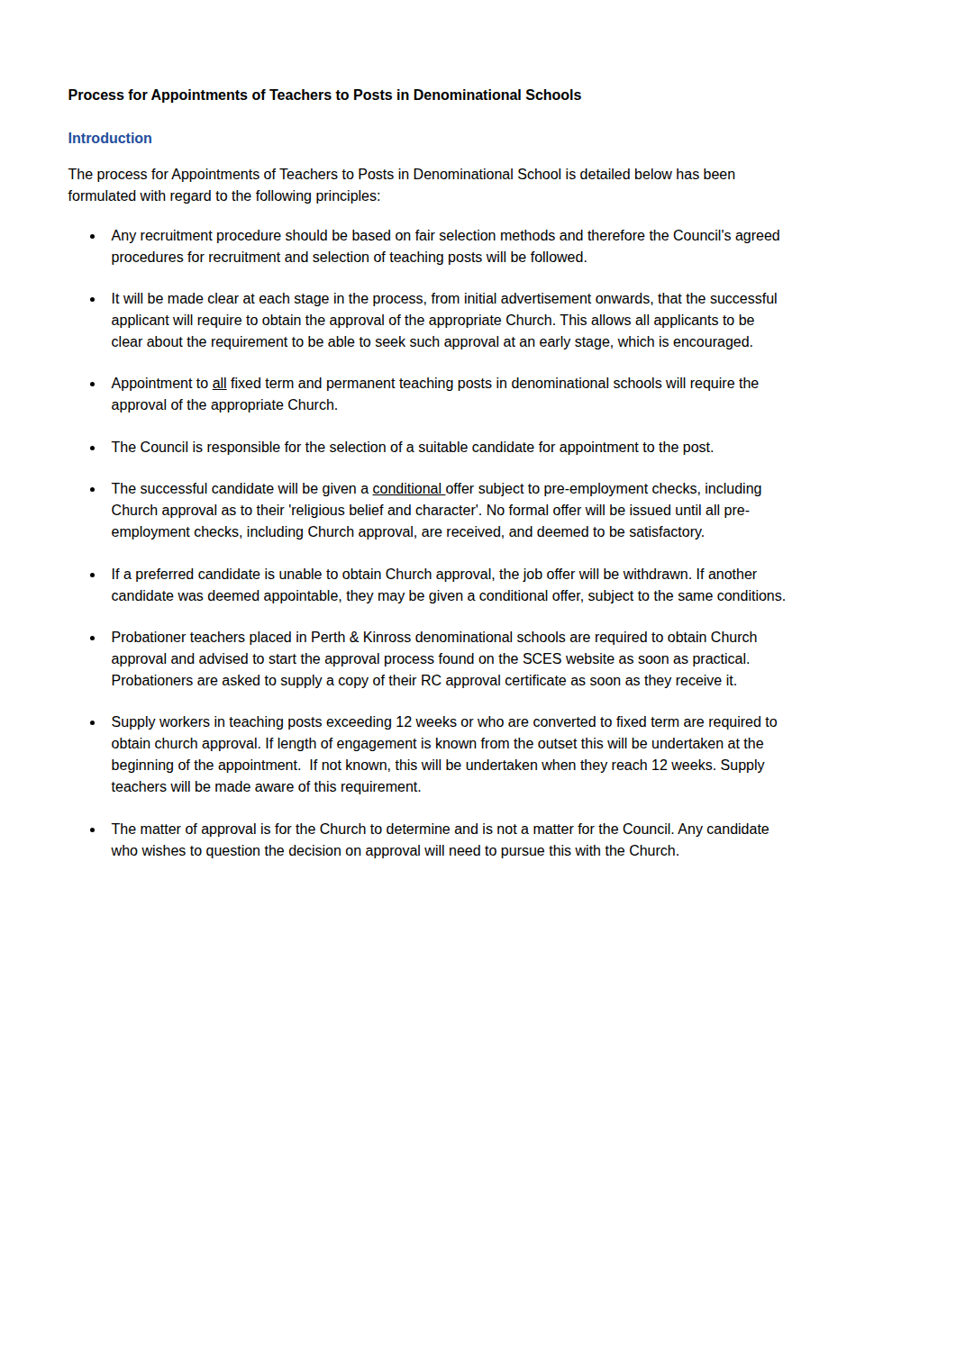Process for Appointments of Teachers to Posts in Denominational Schools
Introduction
The process for Appointments of Teachers to Posts in Denominational School is detailed below has been formulated with regard to the following principles:
Any recruitment procedure should be based on fair selection methods and therefore the Council's agreed procedures for recruitment and selection of teaching posts will be followed.
It will be made clear at each stage in the process, from initial advertisement onwards, that the successful applicant will require to obtain the approval of the appropriate Church. This allows all applicants to be clear about the requirement to be able to seek such approval at an early stage, which is encouraged.
Appointment to all fixed term and permanent teaching posts in denominational schools will require the approval of the appropriate Church.
The Council is responsible for the selection of a suitable candidate for appointment to the post.
The successful candidate will be given a conditional offer subject to pre-employment checks, including Church approval as to their 'religious belief and character'. No formal offer will be issued until all pre-employment checks, including Church approval, are received, and deemed to be satisfactory.
If a preferred candidate is unable to obtain Church approval, the job offer will be withdrawn. If another candidate was deemed appointable, they may be given a conditional offer, subject to the same conditions.
Probationer teachers placed in Perth & Kinross denominational schools are required to obtain Church approval and advised to start the approval process found on the SCES website as soon as practical. Probationers are asked to supply a copy of their RC approval certificate as soon as they receive it.
Supply workers in teaching posts exceeding 12 weeks or who are converted to fixed term are required to obtain church approval. If length of engagement is known from the outset this will be undertaken at the beginning of the appointment. If not known, this will be undertaken when they reach 12 weeks. Supply teachers will be made aware of this requirement.
The matter of approval is for the Church to determine and is not a matter for the Council. Any candidate who wishes to question the decision on approval will need to pursue this with the Church.